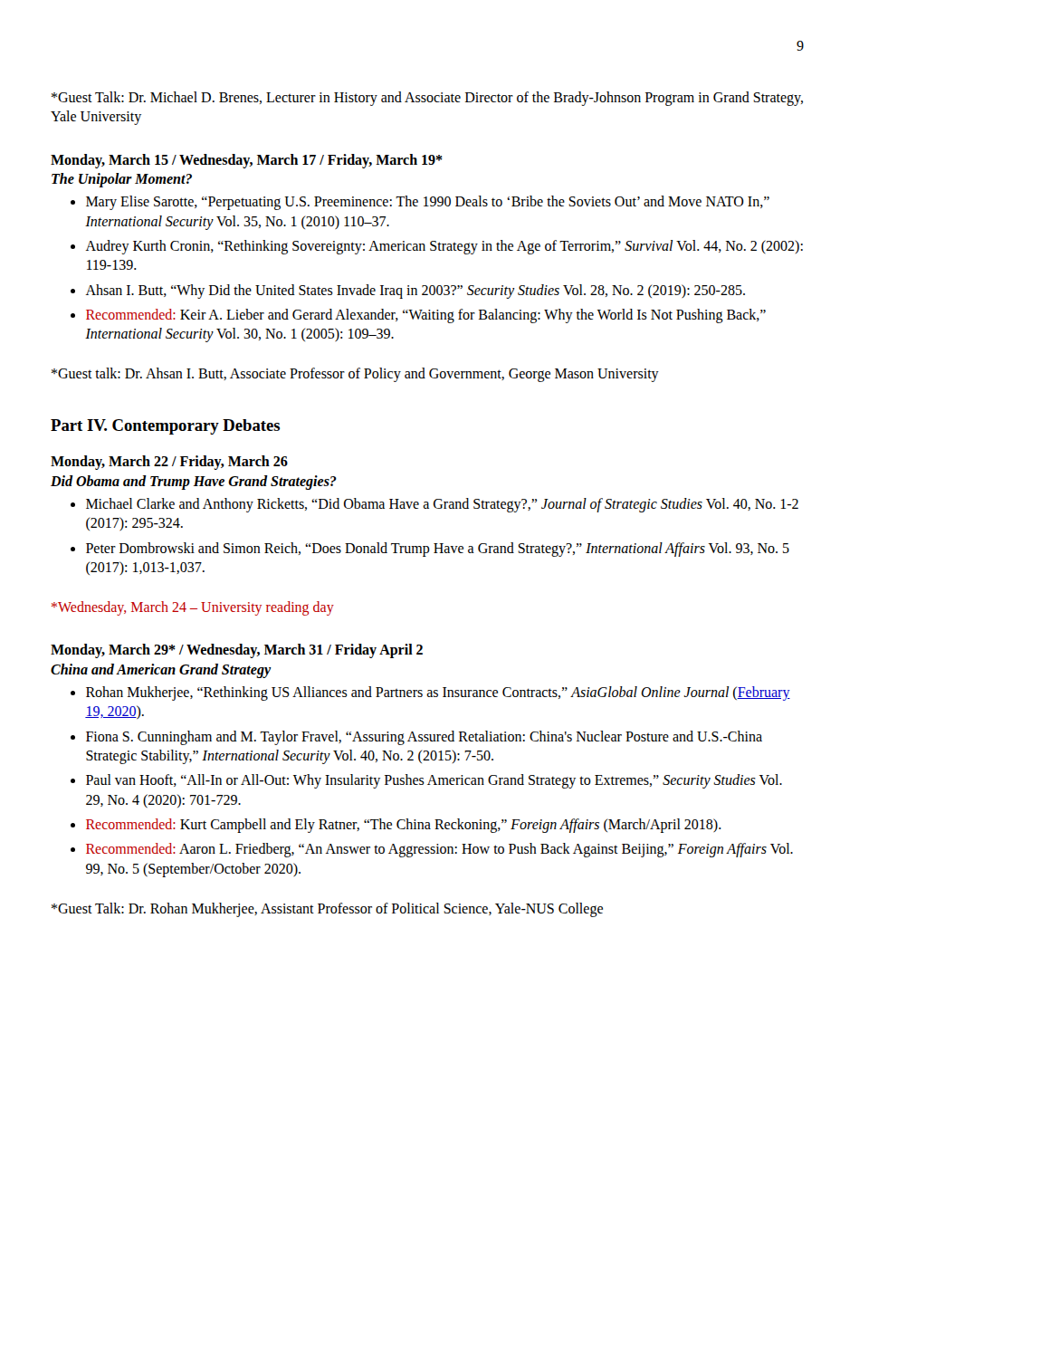9
*Guest Talk: Dr. Michael D. Brenes, Lecturer in History and Associate Director of the Brady-Johnson Program in Grand Strategy, Yale University
Monday, March 15 / Wednesday, March 17 / Friday, March 19*
The Unipolar Moment?
Mary Elise Sarotte, “Perpetuating U.S. Preeminence: The 1990 Deals to ‘Bribe the Soviets Out’ and Move NATO In,” International Security Vol. 35, No. 1 (2010) 110–37.
Audrey Kurth Cronin, “Rethinking Sovereignty: American Strategy in the Age of Terrorim,” Survival Vol. 44, No. 2 (2002): 119-139.
Ahsan I. Butt, “Why Did the United States Invade Iraq in 2003?” Security Studies Vol. 28, No. 2 (2019): 250-285.
Recommended: Keir A. Lieber and Gerard Alexander, “Waiting for Balancing: Why the World Is Not Pushing Back,” International Security Vol. 30, No. 1 (2005): 109–39.
*Guest talk: Dr. Ahsan I. Butt, Associate Professor of Policy and Government, George Mason University
Part IV. Contemporary Debates
Monday, March 22 / Friday, March 26
Did Obama and Trump Have Grand Strategies?
Michael Clarke and Anthony Ricketts, “Did Obama Have a Grand Strategy?,” Journal of Strategic Studies Vol. 40, No. 1-2 (2017): 295-324.
Peter Dombrowski and Simon Reich, “Does Donald Trump Have a Grand Strategy?,” International Affairs Vol. 93, No. 5 (2017): 1,013-1,037.
*Wednesday, March 24 – University reading day
Monday, March 29* / Wednesday, March 31 / Friday April 2
China and American Grand Strategy
Rohan Mukherjee, “Rethinking US Alliances and Partners as Insurance Contracts,” AsiaGlobal Online Journal (February 19, 2020).
Fiona S. Cunningham and M. Taylor Fravel, “Assuring Assured Retaliation: China's Nuclear Posture and U.S.-China Strategic Stability,” International Security Vol. 40, No. 2 (2015): 7-50.
Paul van Hooft, “All-In or All-Out: Why Insularity Pushes American Grand Strategy to Extremes,” Security Studies Vol. 29, No. 4 (2020): 701-729.
Recommended: Kurt Campbell and Ely Ratner, “The China Reckoning,” Foreign Affairs (March/April 2018).
Recommended: Aaron L. Friedberg, “An Answer to Aggression: How to Push Back Against Beijing,” Foreign Affairs Vol. 99, No. 5 (September/October 2020).
*Guest Talk: Dr. Rohan Mukherjee, Assistant Professor of Political Science, Yale-NUS College